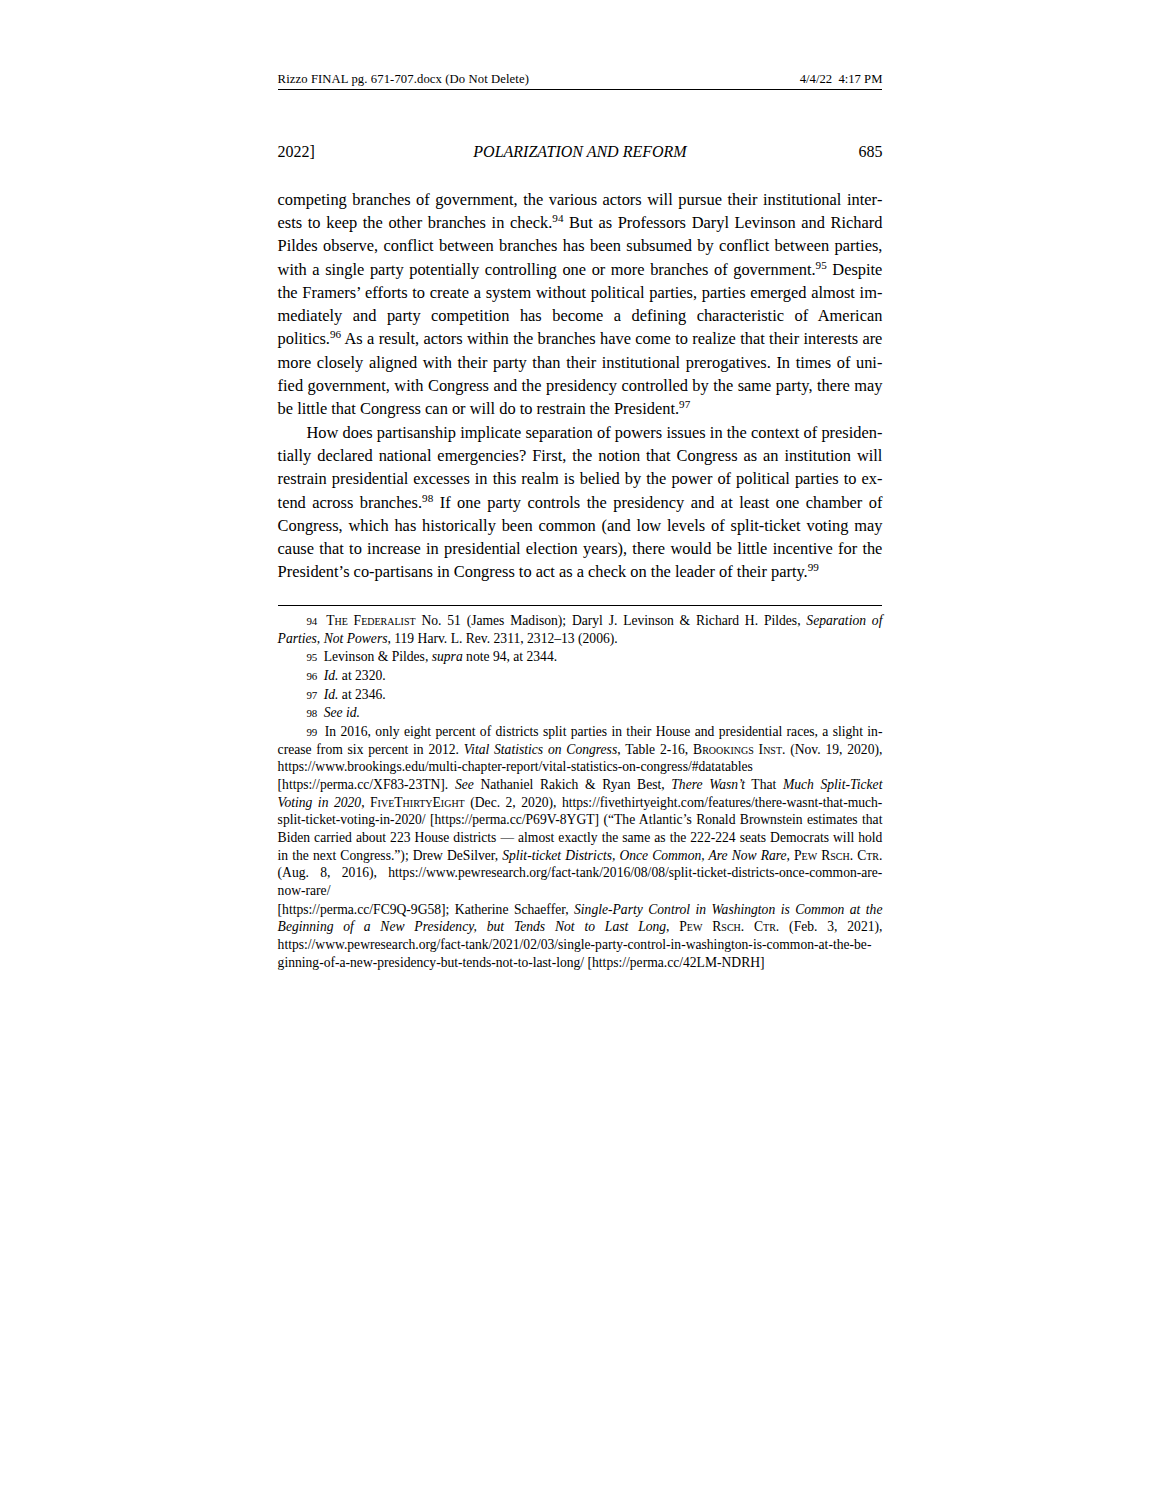Rizzo FINAL pg. 671-707.docx (Do Not Delete) 4/4/22 4:17 PM
2022] POLARIZATION AND REFORM 685
competing branches of government, the various actors will pursue their institutional interests to keep the other branches in check.94 But as Professors Daryl Levinson and Richard Pildes observe, conflict between branches has been subsumed by conflict between parties, with a single party potentially controlling one or more branches of government.95 Despite the Framers’ efforts to create a system without political parties, parties emerged almost immediately and party competition has become a defining characteristic of American politics.96 As a result, actors within the branches have come to realize that their interests are more closely aligned with their party than their institutional prerogatives. In times of unified government, with Congress and the presidency controlled by the same party, there may be little that Congress can or will do to restrain the President.97
How does partisanship implicate separation of powers issues in the context of presidentially declared national emergencies? First, the notion that Congress as an institution will restrain presidential excesses in this realm is belied by the power of political parties to extend across branches.98 If one party controls the presidency and at least one chamber of Congress, which has historically been common (and low levels of split-ticket voting may cause that to increase in presidential election years), there would be little incentive for the President’s co-partisans in Congress to act as a check on the leader of their party.99
94 The Federalist No. 51 (James Madison); Daryl J. Levinson & Richard H. Pildes, Separation of Parties, Not Powers, 119 Harv. L. Rev. 2311, 2312–13 (2006).
95 Levinson & Pildes, supra note 94, at 2344.
96 Id. at 2320.
97 Id. at 2346.
98 See id.
99 In 2016, only eight percent of districts split parties in their House and presidential races, a slight increase from six percent in 2012. Vital Statistics on Congress, Table 2-16, Brookings Inst. (Nov. 19, 2020), https://www.brookings.edu/multi-chapter-report/vital-statistics-on-congress/#datatables [https://perma.cc/XF83-23TN]. See Nathaniel Rakich & Ryan Best, There Wasn’t That Much Split-Ticket Voting in 2020, FiveThirtyEight (Dec. 2, 2020), https://fivethirtyeight.com/features/there-wasnt-that-much-split-ticket-voting-in-2020/ [https://perma.cc/P69V-8YGT] (“The Atlantic’s Ronald Brownstein estimates that Biden carried about 223 House districts — almost exactly the same as the 222-224 seats Democrats will hold in the next Congress.”); Drew DeSilver, Split-ticket Districts, Once Common, Are Now Rare, Pew Rsch. Ctr. (Aug. 8, 2016), https://www.pewresearch.org/fact-tank/2016/08/08/split-ticket-districts-once-common-are-now-rare/
[https://perma.cc/FC9Q-9G58]; Katherine Schaeffer, Single-Party Control in Washington is Common at the Beginning of a New Presidency, but Tends Not to Last Long, Pew Rsch. Ctr. (Feb. 3, 2021), https://www.pewresearch.org/fact-tank/2021/02/03/single-party-control-in-washington-is-common-at-the-beginning-of-a-new-presidency-but-tends-not-to-last-long/ [https://perma.cc/42LM-NDRH]